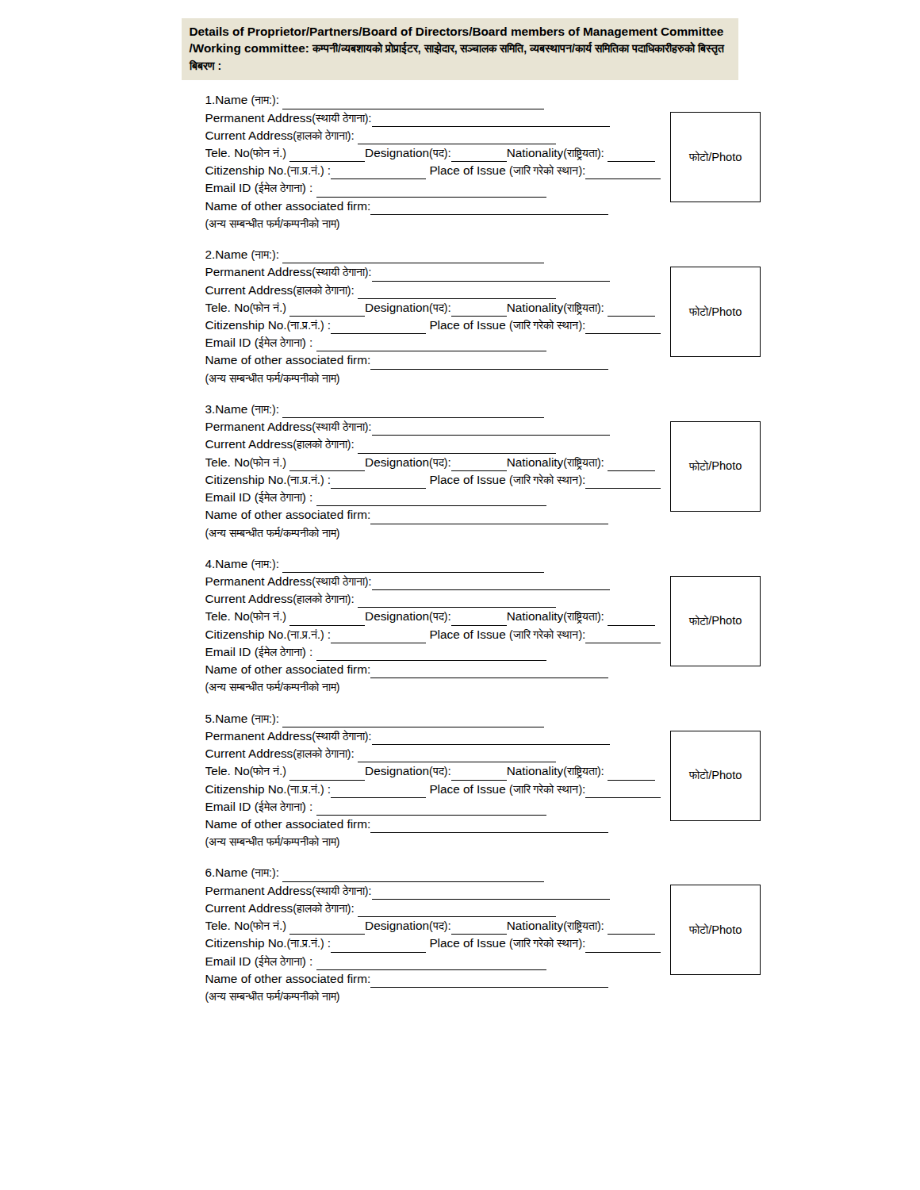Details of Proprietor/Partners/Board of Directors/Board members of Management Committee /Working committee: कम्पनी/व्यबशायको प्रोप्राईटर, साझेदार, सञ्चालक समिति, व्यबस्थापन/कार्य समितिका पदाधिकारीहरुको बिस्तृत बिबरण :
1.Name (नाम:):
Permanent Address(स्थायी ठेगाना):
Current Address(हालको ठेगाना):
Tele. No(फोन नं.) Designation(पद): Nationality(राष्ट्रियता):
Citizenship No.(ना.प्र.नं.) : Place of Issue (जारि गरेको स्थान):
Email ID (ईमेल ठेगाना) :
Name of other associated firm:
(अन्य सम्बन्धीत फर्म/कम्पनीको नाम)
फोटो/Photo
2.Name (नाम:):
Permanent Address(स्थायी ठेगाना):
Current Address(हालको ठेगाना):
Tele. No(फोन नं.) Designation(पद): Nationality(राष्ट्रियता):
Citizenship No.(ना.प्र.नं.) : Place of Issue (जारि गरेको स्थान):
Email ID (ईमेल ठेगाना) :
Name of other associated firm:
(अन्य सम्बन्धीत फर्म/कम्पनीको नाम)
फोटो/Photo
3.Name (नाम:):
Permanent Address(स्थायी ठेगाना):
Current Address(हालको ठेगाना):
Tele. No(फोन नं.) Designation(पद): Nationality(राष्ट्रियता):
Citizenship No.(ना.प्र.नं.) : Place of Issue (जारि गरेको स्थान):
Email ID (ईमेल ठेगाना) :
Name of other associated firm:
(अन्य सम्बन्धीत फर्म/कम्पनीको नाम)
फोटो/Photo
4.Name (नाम:):
Permanent Address(स्थायी ठेगाना):
Current Address(हालको ठेगाना):
Tele. No(फोन नं.) Designation(पद): Nationality(राष्ट्रियता):
Citizenship No.(ना.प्र.नं.) : Place of Issue (जारि गरेको स्थान):
Email ID (ईमेल ठेगाना) :
Name of other associated firm:
(अन्य सम्बन्धीत फर्म/कम्पनीको नाम)
फोटो/Photo
5.Name (नाम:):
Permanent Address(स्थायी ठेगाना):
Current Address(हालको ठेगाना):
Tele. No(फोन नं.) Designation(पद): Nationality(राष्ट्रियता):
Citizenship No.(ना.प्र.नं.) : Place of Issue (जारि गरेको स्थान):
Email ID (ईमेल ठेगाना) :
Name of other associated firm:
(अन्य सम्बन्धीत फर्म/कम्पनीको नाम)
फोटो/Photo
6.Name (नाम:):
Permanent Address(स्थायी ठेगाना):
Current Address(हालको ठेगाना):
Tele. No(फोन नं.) Designation(पद): Nationality(राष्ट्रियता):
Citizenship No.(ना.प्र.नं.) : Place of Issue (जारि गरेको स्थान):
Email ID (ईमेल ठेगाना) :
Name of other associated firm:
(अन्य सम्बन्धीत फर्म/कम्पनीको नाम)
फोटो/Photo